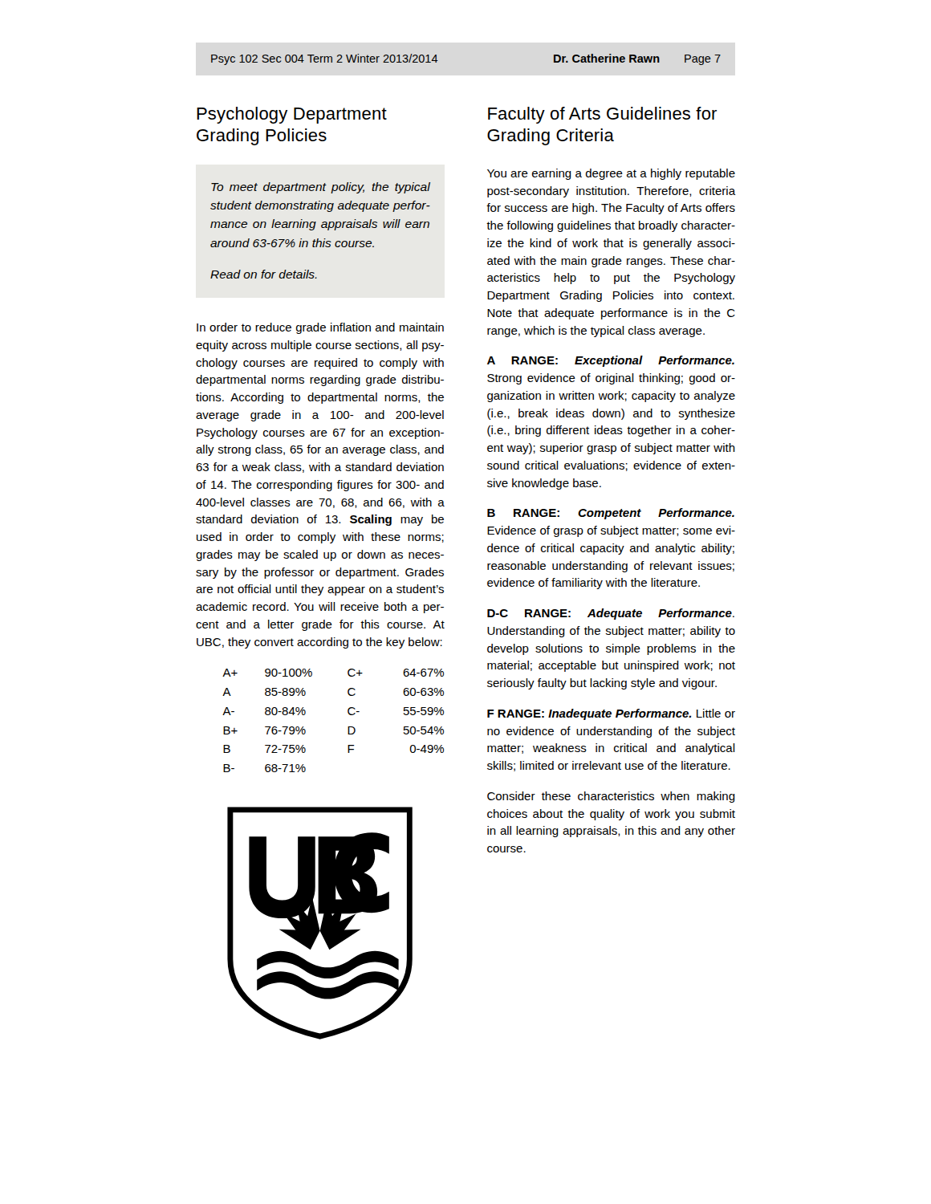Psyc 102 Sec 004 Term 2 Winter 2013/2014 Dr. Catherine Rawn Page 7
Psychology Department Grading Policies
To meet department policy, the typical student demonstrating adequate performance on learning appraisals will earn around 63-67% in this course.
Read on for details.
In order to reduce grade inflation and maintain equity across multiple course sections, all psychology courses are required to comply with departmental norms regarding grade distributions. According to departmental norms, the average grade in a 100- and 200-level Psychology courses are 67 for an exceptionally strong class, 65 for an average class, and 63 for a weak class, with a standard deviation of 14. The corresponding figures for 300- and 400-level classes are 70, 68, and 66, with a standard deviation of 13. Scaling may be used in order to comply with these norms; grades may be scaled up or down as necessary by the professor or department. Grades are not official until they appear on a student’s academic record. You will receive both a percent and a letter grade for this course. At UBC, they convert according to the key below:
| A+ | 90-100% | C+ | 64-67% |
| A | 85-89% | C | 60-63% |
| A- | 80-84% | C- | 55-59% |
| B+ | 76-79% | D | 50-54% |
| B | 72-75% | F | 0-49% |
| B- | 68-71% | | |
Faculty of Arts Guidelines for Grading Criteria
You are earning a degree at a highly reputable post-secondary institution. Therefore, criteria for success are high. The Faculty of Arts offers the following guidelines that broadly characterize the kind of work that is generally associated with the main grade ranges. These characteristics help to put the Psychology Department Grading Policies into context. Note that adequate performance is in the C range, which is the typical class average.
A RANGE: Exceptional Performance. Strong evidence of original thinking; good organization in written work; capacity to analyze (i.e., break ideas down) and to synthesize (i.e., bring different ideas together in a coherent way); superior grasp of subject matter with sound critical evaluations; evidence of extensive knowledge base.
B RANGE: Competent Performance. Evidence of grasp of subject matter; some evidence of critical capacity and analytic ability; reasonable understanding of relevant issues; evidence of familiarity with the literature.
D-C RANGE: Adequate Performance. Understanding of the subject matter; ability to develop solutions to simple problems in the material; acceptable but uninspired work; not seriously faulty but lacking style and vigour.
F RANGE: Inadequate Performance. Little or no evidence of understanding of the subject matter; weakness in critical and analytical skills; limited or irrelevant use of the literature.
Consider these characteristics when making choices about the quality of work you submit in all learning appraisals, in this and any other course.